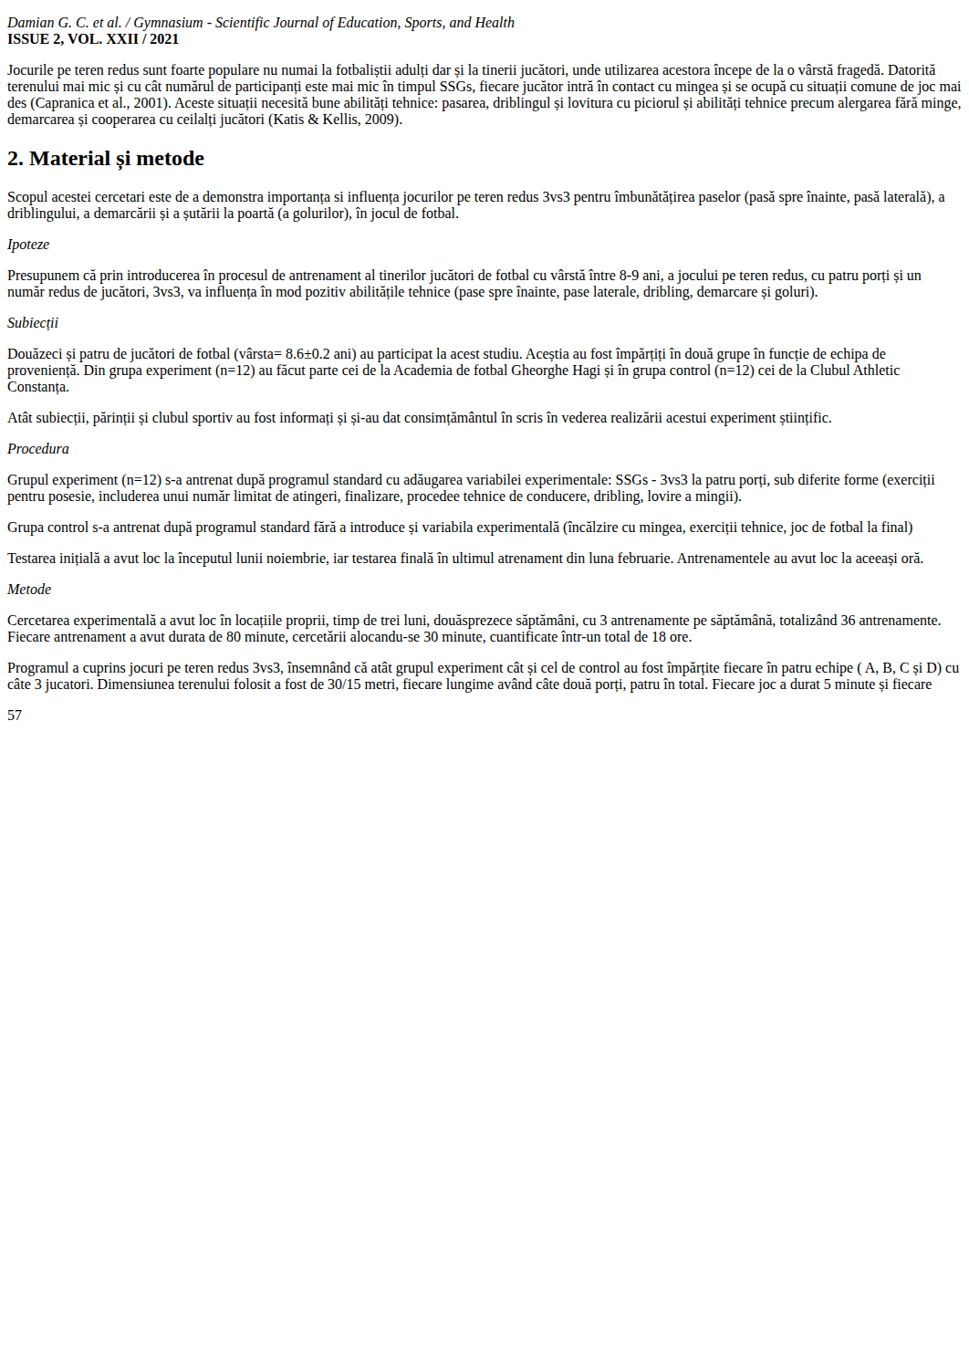Damian G. C. et al. / Gymnasium - Scientific Journal of Education, Sports, and Health
ISSUE 2, VOL. XXII / 2021
Jocurile pe teren redus sunt foarte populare nu numai la fotbaliștii adulți dar și la tinerii jucători, unde utilizarea acestora începe de la o vârstă fragedă. Datorită terenului mai mic și cu cât numărul de participanți este mai mic în timpul SSGs, fiecare jucător intră în contact cu mingea și se ocupă cu situații comune de joc mai des (Capranica et al., 2001). Aceste situații necesită bune abilități tehnice: pasarea, driblingul și lovitura cu piciorul și abilități tehnice precum alergarea fără minge, demarcarea și cooperarea cu ceilalți jucători (Katis & Kellis, 2009).
2. Material și metode
Scopul acestei cercetari este de a demonstra importanța si influența jocurilor pe teren redus 3vs3 pentru îmbunătățirea paselor (pasă spre înainte, pasă laterală), a driblingului, a demarcării și a șutării la poartă (a golurilor), în jocul de fotbal.
Ipoteze
Presupunem că prin introducerea în procesul de antrenament al tinerilor jucători de fotbal cu vârstă între 8-9 ani, a jocului pe teren redus, cu patru porți și un număr redus de jucători, 3vs3, va influența în mod pozitiv abilitățile tehnice (pase spre înainte, pase laterale, dribling, demarcare și goluri).
Subiecții
Douăzeci și patru de jucători de fotbal (vârsta= 8.6±0.2 ani) au participat la acest studiu. Aceștia au fost împărțiți în două grupe în funcție de echipa de proveniență. Din grupa experiment (n=12) au făcut parte cei de la Academia de fotbal Gheorghe Hagi și în grupa control (n=12) cei de la Clubul Athletic Constanța.
Atât subiecții, părinții și clubul sportiv au fost informați și și-au dat consimțământul în scris în vederea realizării acestui experiment științific.
Procedura
Grupul experiment (n=12) s-a antrenat după programul standard cu adăugarea variabilei experimentale: SSGs - 3vs3 la patru porți, sub diferite forme (exerciții pentru posesie, includerea unui număr limitat de atingeri, finalizare, procedee tehnice de conducere, dribling, lovire a mingii).
Grupa control s-a antrenat după programul standard fără a introduce și variabila experimentală (încălzire cu mingea, exerciții tehnice, joc de fotbal la final)
Testarea inițială a avut loc la începutul lunii noiembrie, iar testarea finală în ultimul atrenament din luna februarie. Antrenamentele au avut loc la aceeași oră.
Metode
Cercetarea experimentală a avut loc în locațiile proprii, timp de trei luni, douăsprezece săptămâni, cu 3 antrenamente pe săptămână, totalizând 36 antrenamente. Fiecare antrenament a avut durata de 80 minute, cercetării alocandu-se 30 minute, cuantificate într-un total de 18 ore.
Programul a cuprins jocuri pe teren redus 3vs3, însemnând că atât grupul experiment cât și cel de control au fost împărțite fiecare în patru echipe ( A, B, C și D) cu câte 3 jucatori. Dimensiunea terenului folosit a fost de 30/15 metri, fiecare lungime având câte două porți, patru în total. Fiecare joc a durat 5 minute și fiecare
57